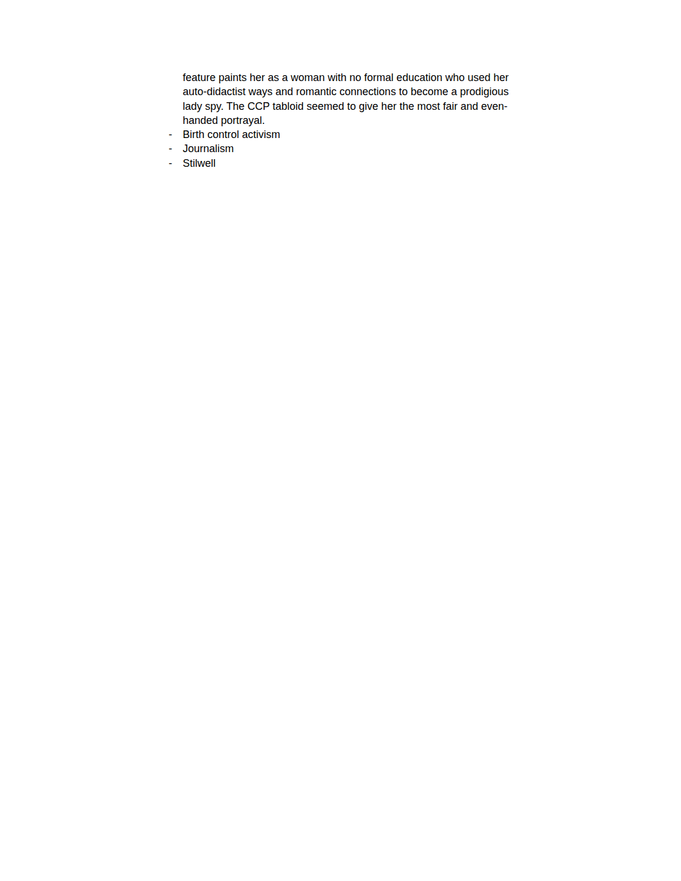feature paints her as a woman with no formal education who used her auto-didactist ways and romantic connections to become a prodigious lady spy. The CCP tabloid seemed to give her the most fair and even-handed portrayal.
Birth control activism
Journalism
Stilwell